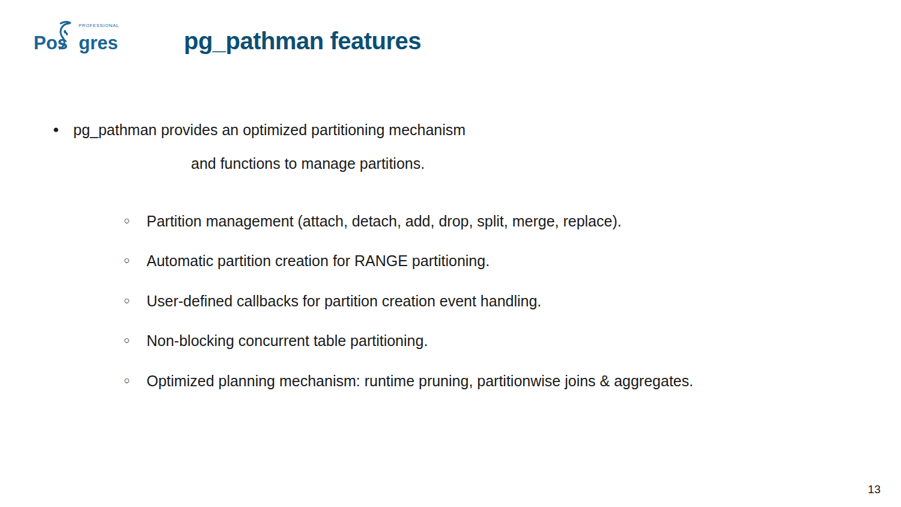Postgres Professional PROFESSIONAL Pos gres
pg_pathman features
pg_pathman provides an optimized partitioning mechanism and functions to manage partitions.
Partition management (attach, detach, add, drop, split, merge, replace).
Automatic partition creation for RANGE partitioning.
User-defined callbacks for partition creation event handling.
Non-blocking concurrent table partitioning.
Optimized planning mechanism: runtime pruning, partitionwise joins & aggregates.
13